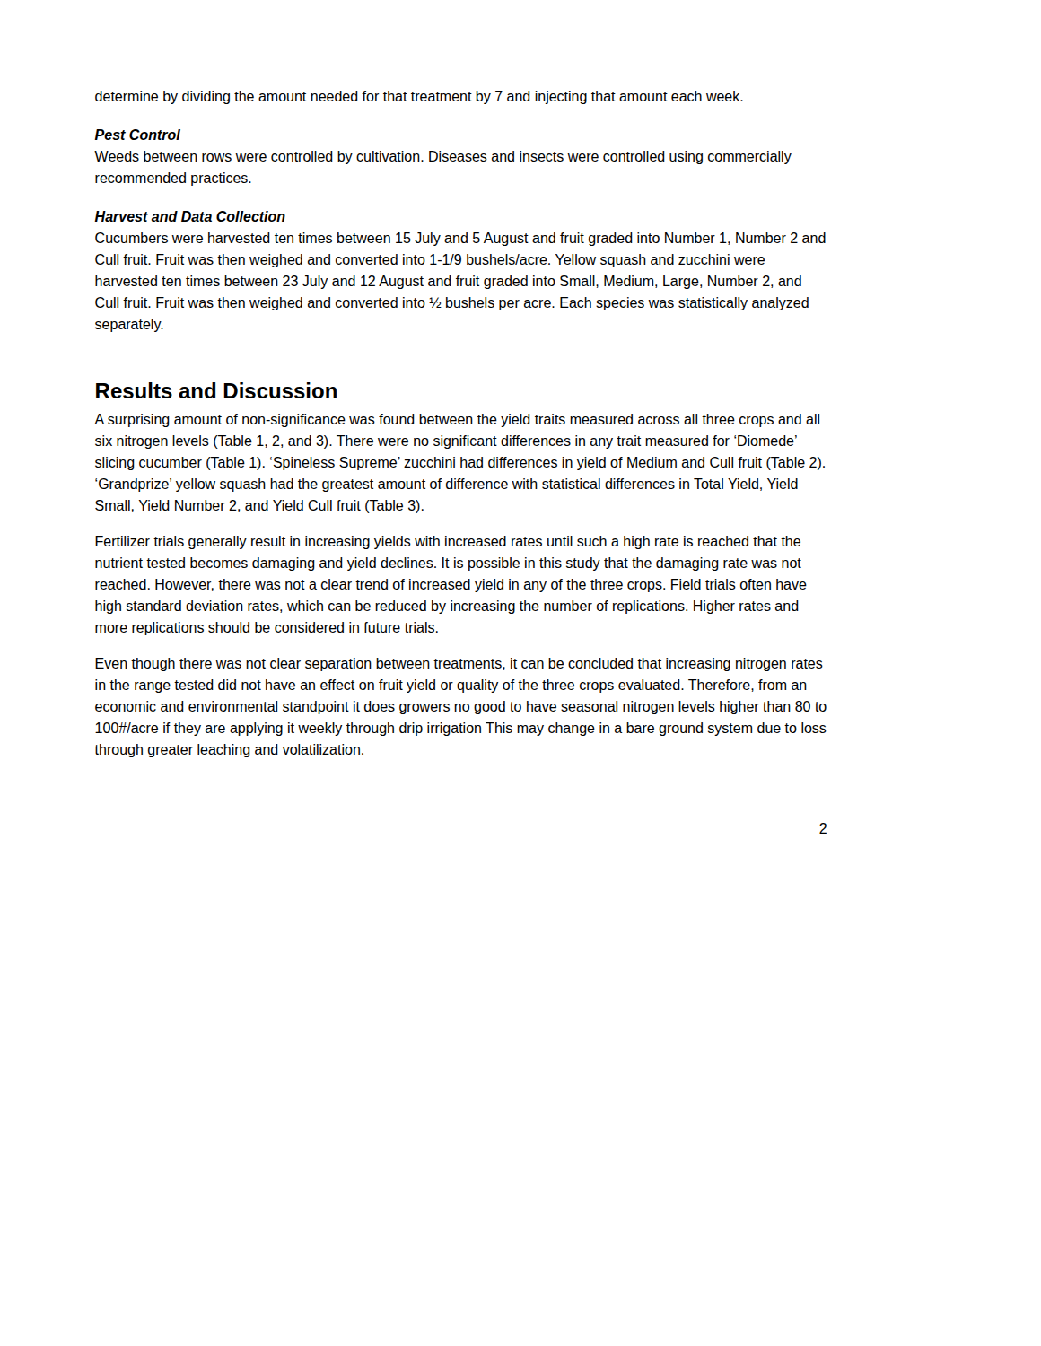determine by dividing the amount needed for that treatment by 7 and injecting that amount each week.
Pest Control
Weeds between rows were controlled by cultivation. Diseases and insects were controlled using commercially recommended practices.
Harvest and Data Collection
Cucumbers were harvested ten times between 15 July and 5 August and fruit graded into Number 1, Number 2 and Cull fruit. Fruit was then weighed and converted into 1-1/9 bushels/acre. Yellow squash and zucchini were harvested ten times between 23 July and 12 August and fruit graded into Small, Medium, Large, Number 2, and Cull fruit. Fruit was then weighed and converted into ½ bushels per acre. Each species was statistically analyzed separately.
Results and Discussion
A surprising amount of non-significance was found between the yield traits measured across all three crops and all six nitrogen levels (Table 1, 2, and 3). There were no significant differences in any trait measured for ‘Diomede’ slicing cucumber (Table 1). ‘Spineless Supreme’ zucchini had differences in yield of Medium and Cull fruit (Table 2). ‘Grandprize’ yellow squash had the greatest amount of difference with statistical differences in Total Yield, Yield Small, Yield Number 2, and Yield Cull fruit (Table 3).
Fertilizer trials generally result in increasing yields with increased rates until such a high rate is reached that the nutrient tested becomes damaging and yield declines. It is possible in this study that the damaging rate was not reached. However, there was not a clear trend of increased yield in any of the three crops. Field trials often have high standard deviation rates, which can be reduced by increasing the number of replications. Higher rates and more replications should be considered in future trials.
Even though there was not clear separation between treatments, it can be concluded that increasing nitrogen rates in the range tested did not have an effect on fruit yield or quality of the three crops evaluated. Therefore, from an economic and environmental standpoint it does growers no good to have seasonal nitrogen levels higher than 80 to 100#/acre if they are applying it weekly through drip irrigation This may change in a bare ground system due to loss through greater leaching and volatilization.
2